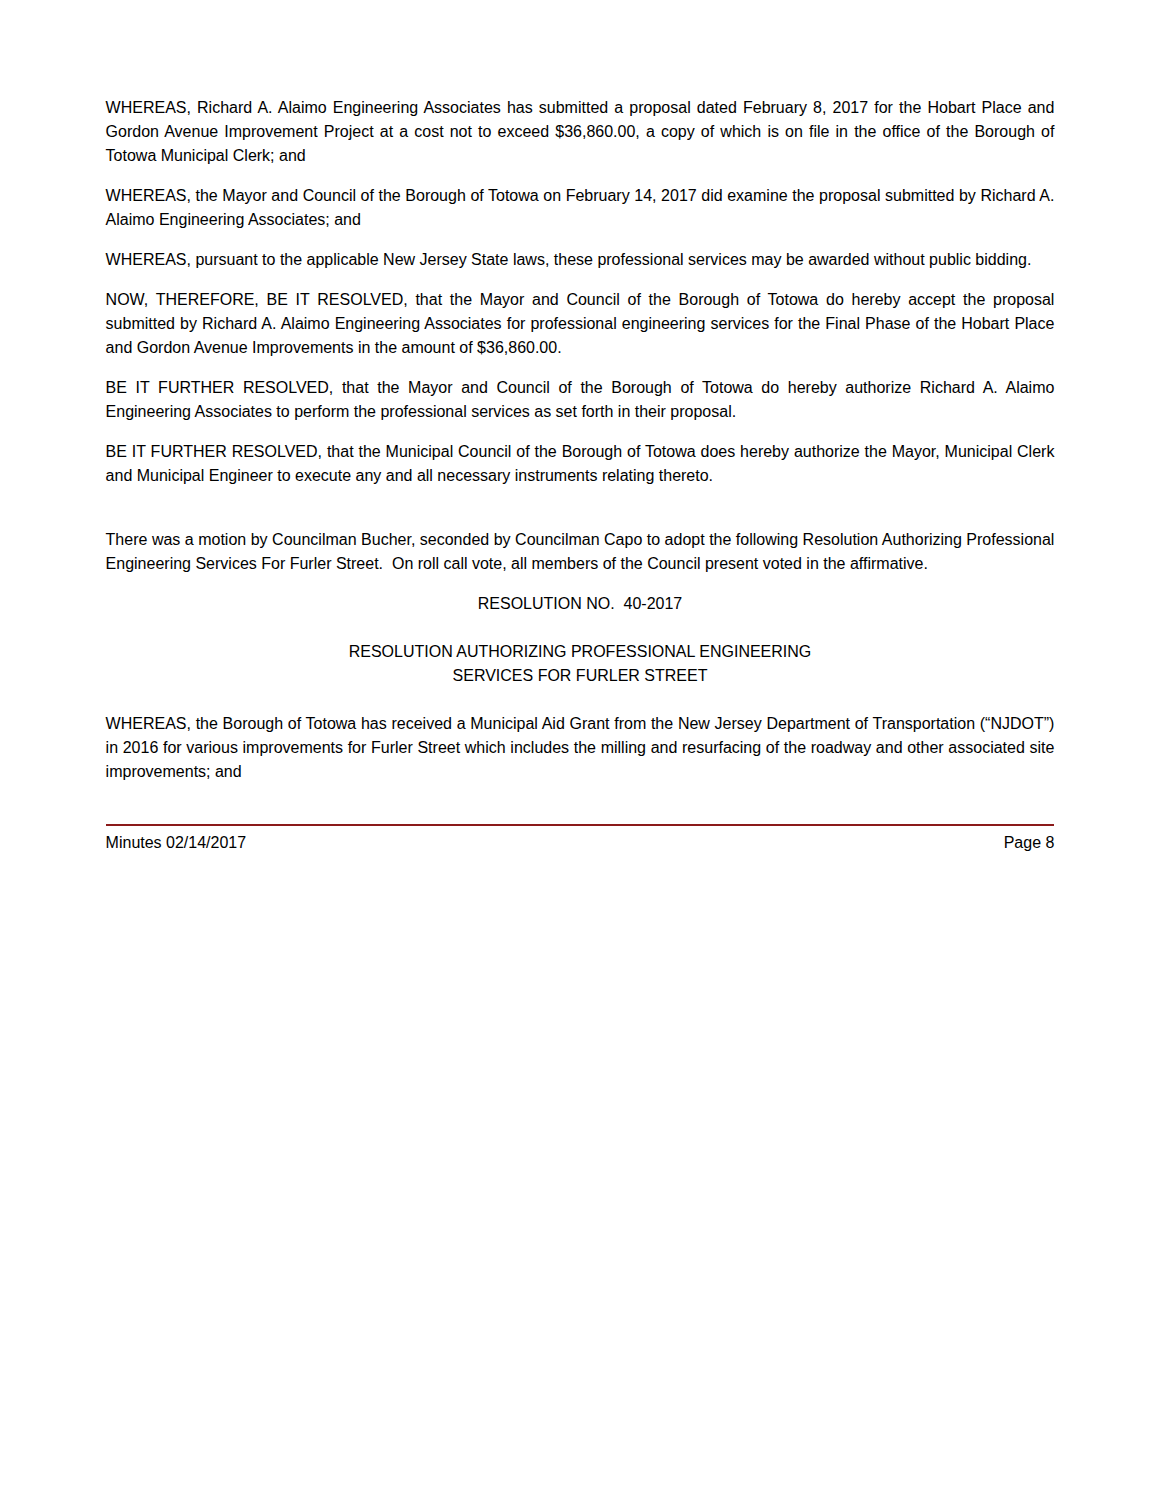WHEREAS, Richard A. Alaimo Engineering Associates has submitted a proposal dated February 8, 2017 for the Hobart Place and Gordon Avenue Improvement Project at a cost not to exceed $36,860.00, a copy of which is on file in the office of the Borough of Totowa Municipal Clerk; and
WHEREAS, the Mayor and Council of the Borough of Totowa on February 14, 2017 did examine the proposal submitted by Richard A. Alaimo Engineering Associates; and
WHEREAS, pursuant to the applicable New Jersey State laws, these professional services may be awarded without public bidding.
NOW, THEREFORE, BE IT RESOLVED, that the Mayor and Council of the Borough of Totowa do hereby accept the proposal submitted by Richard A. Alaimo Engineering Associates for professional engineering services for the Final Phase of the Hobart Place and Gordon Avenue Improvements in the amount of $36,860.00.
BE IT FURTHER RESOLVED, that the Mayor and Council of the Borough of Totowa do hereby authorize Richard A. Alaimo Engineering Associates to perform the professional services as set forth in their proposal.
BE IT FURTHER RESOLVED, that the Municipal Council of the Borough of Totowa does hereby authorize the Mayor, Municipal Clerk and Municipal Engineer to execute any and all necessary instruments relating thereto.
There was a motion by Councilman Bucher, seconded by Councilman Capo to adopt the following Resolution Authorizing Professional Engineering Services For Furler Street. On roll call vote, all members of the Council present voted in the affirmative.
RESOLUTION NO. 40-2017
RESOLUTION AUTHORIZING PROFESSIONAL ENGINEERING
SERVICES FOR FURLER STREET
WHEREAS, the Borough of Totowa has received a Municipal Aid Grant from the New Jersey Department of Transportation (“NJDOT”) in 2016 for various improvements for Furler Street which includes the milling and resurfacing of the roadway and other associated site improvements; and
Minutes 02/14/2017 Page 8